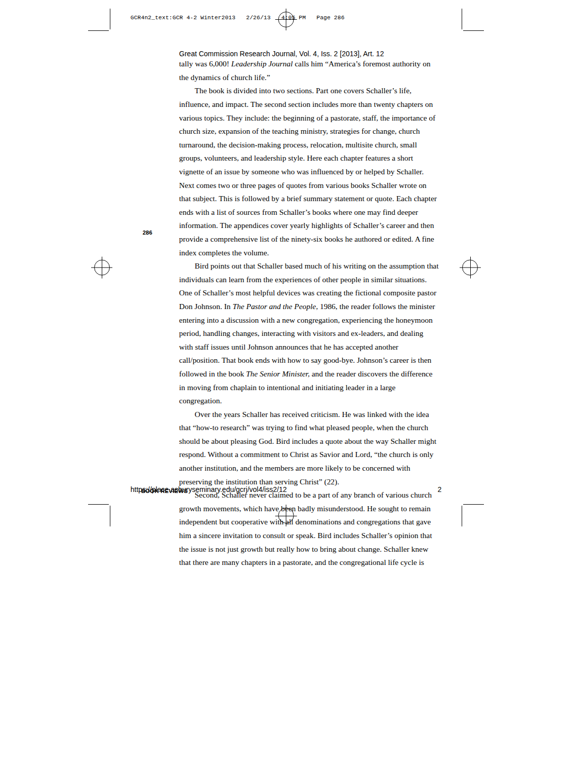GCR4n2_text:GCR 4-2 Winter2013 2/26/13 4:05 PM Page 286
Great Commission Research Journal, Vol. 4, Iss. 2 [2013], Art. 12
286
tally was 6,000! Leadership Journal calls him “America’s foremost authority on the dynamics of church life.”
The book is divided into two sections. Part one covers Schaller’s life, influence, and impact. The second section includes more than twenty chapters on various topics. They include: the beginning of a pastorate, staff, the importance of church size, expansion of the teaching ministry, strategies for change, church turnaround, the decision-making process, relocation, multisite church, small groups, volunteers, and leadership style. Here each chapter features a short vignette of an issue by someone who was influenced by or helped by Schaller. Next comes two or three pages of quotes from various books Schaller wrote on that subject. This is followed by a brief summary statement or quote. Each chapter ends with a list of sources from Schaller’s books where one may find deeper information. The appendices cover yearly highlights of Schaller’s career and then provide a comprehensive list of the ninety-six books he authored or edited. A fine index completes the volume.
Bird points out that Schaller based much of his writing on the assumption that individuals can learn from the experiences of other people in similar situations. One of Schaller’s most helpful devices was creating the fictional composite pastor Don Johnson. In The Pastor and the People, 1986, the reader follows the minister entering into a discussion with a new congregation, experiencing the honeymoon period, handling changes, interacting with visitors and ex-leaders, and dealing with staff issues until Johnson announces that he has accepted another call/position. That book ends with how to say good-bye. Johnson’s career is then followed in the book The Senior Minister, and the reader discovers the difference in moving from chaplain to intentional and initiating leader in a large congregation.
Over the years Schaller has received criticism. He was linked with the idea that “how-to research” was trying to find what pleased people, when the church should be about pleasing God. Bird includes a quote about the way Schaller might respond. Without a commitment to Christ as Savior and Lord, “the church is only another institution, and the members are more likely to be concerned with preserving the institution than serving Christ” (22).
Second, Schaller never claimed to be a part of any branch of various church growth movements, which have been badly misunderstood. He sought to remain independent but cooperative with all denominations and congregations that gave him a sincere invitation to consult or speak. Bird includes Schaller’s opinion that the issue is not just growth but really how to bring about change. Schaller knew that there are many chapters in a pastorate, and the congregational life cycle is
https://place.asburyseminary.edu/gcrj/vol4/iss2/12
BOOK REVIEWS
2